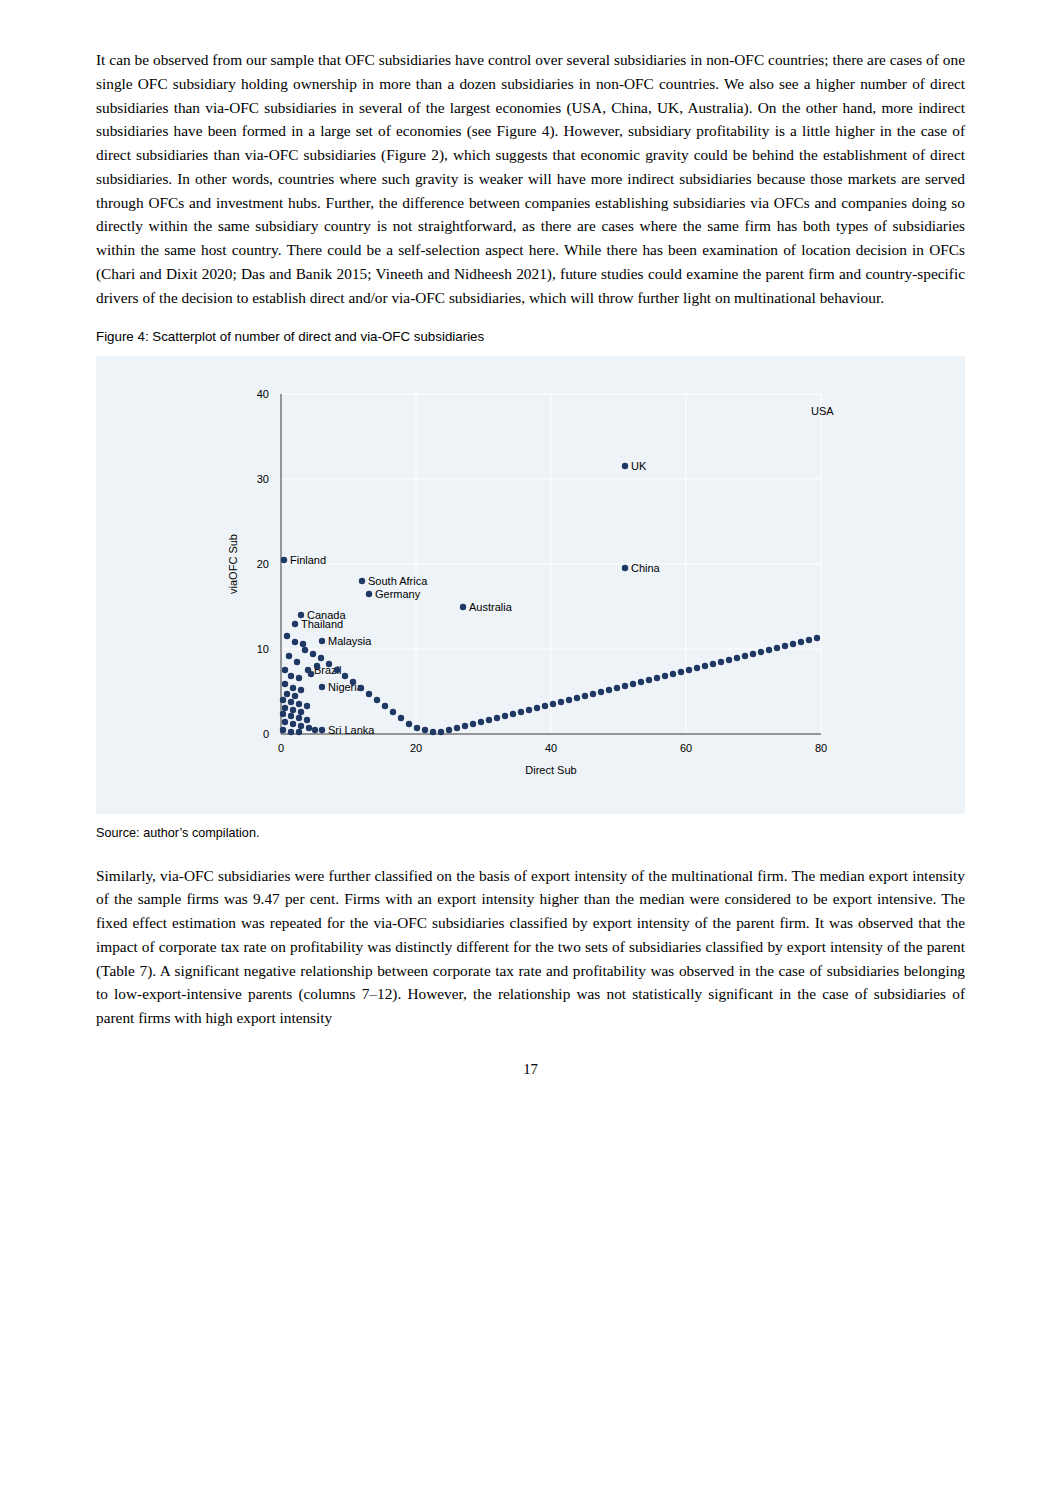It can be observed from our sample that OFC subsidiaries have control over several subsidiaries in non-OFC countries; there are cases of one single OFC subsidiary holding ownership in more than a dozen subsidiaries in non-OFC countries. We also see a higher number of direct subsidiaries than via-OFC subsidiaries in several of the largest economies (USA, China, UK, Australia). On the other hand, more indirect subsidiaries have been formed in a large set of economies (see Figure 4). However, subsidiary profitability is a little higher in the case of direct subsidiaries than via-OFC subsidiaries (Figure 2), which suggests that economic gravity could be behind the establishment of direct subsidiaries. In other words, countries where such gravity is weaker will have more indirect subsidiaries because those markets are served through OFCs and investment hubs. Further, the difference between companies establishing subsidiaries via OFCs and companies doing so directly within the same subsidiary country is not straightforward, as there are cases where the same firm has both types of subsidiaries within the same host country. There could be a self-selection aspect here. While there has been examination of location decision in OFCs (Chari and Dixit 2020; Das and Banik 2015; Vineeth and Nidheesh 2021), future studies could examine the parent firm and country-specific drivers of the decision to establish direct and/or via-OFC subsidiaries, which will throw further light on multinational behaviour.
Figure 4: Scatterplot of number of direct and via-OFC subsidiaries
0 10 20 30 40 0 20 40 60 80 Direct Sub viaOFC Sub USA UK China Finland South Africa Germany Australia Canada Thailand Malaysia Brazil Nigeria Sri Lanka
Source: author’s compilation.
Similarly, via-OFC subsidiaries were further classified on the basis of export intensity of the multinational firm. The median export intensity of the sample firms was 9.47 per cent. Firms with an export intensity higher than the median were considered to be export intensive. The fixed effect estimation was repeated for the via-OFC subsidiaries classified by export intensity of the parent firm. It was observed that the impact of corporate tax rate on profitability was distinctly different for the two sets of subsidiaries classified by export intensity of the parent (Table 7). A significant negative relationship between corporate tax rate and profitability was observed in the case of subsidiaries belonging to low-export-intensive parents (columns 7–12). However, the relationship was not statistically significant in the case of subsidiaries of parent firms with high export intensity
17